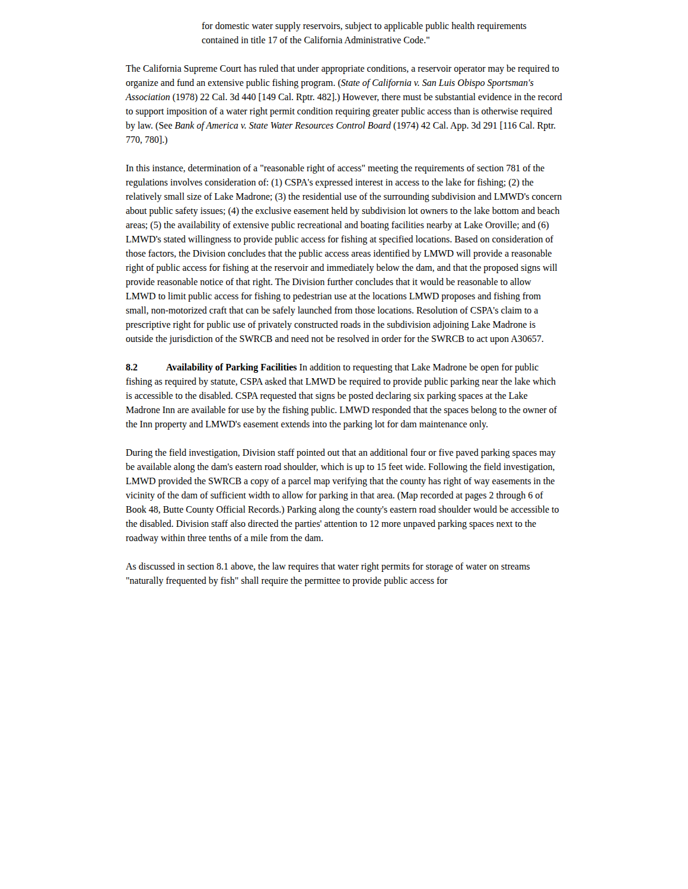for domestic water supply reservoirs, subject to applicable public health requirements contained in title 17 of the California Administrative Code."
The California Supreme Court has ruled that under appropriate conditions, a reservoir operator may be required to organize and fund an extensive public fishing program. (State of California v. San Luis Obispo Sportsman's Association (1978) 22 Cal. 3d 440 [149 Cal. Rptr. 482].) However, there must be substantial evidence in the record to support imposition of a water right permit condition requiring greater public access than is otherwise required by law. (See Bank of America v. State Water Resources Control Board (1974) 42 Cal. App. 3d 291 [116 Cal. Rptr. 770, 780].)
In this instance, determination of a "reasonable right of access" meeting the requirements of section 781 of the regulations involves consideration of: (1) CSPA's expressed interest in access to the lake for fishing; (2) the relatively small size of Lake Madrone; (3) the residential use of the surrounding subdivision and LMWD's concern about public safety issues; (4) the exclusive easement held by subdivision lot owners to the lake bottom and beach areas; (5) the availability of extensive public recreational and boating facilities nearby at Lake Oroville; and (6) LMWD's stated willingness to provide public access for fishing at specified locations. Based on consideration of those factors, the Division concludes that the public access areas identified by LMWD will provide a reasonable right of public access for fishing at the reservoir and immediately below the dam, and that the proposed signs will provide reasonable notice of that right. The Division further concludes that it would be reasonable to allow LMWD to limit public access for fishing to pedestrian use at the locations LMWD proposes and fishing from small, non-motorized craft that can be safely launched from those locations. Resolution of CSPA's claim to a prescriptive right for public use of privately constructed roads in the subdivision adjoining Lake Madrone is outside the jurisdiction of the SWRCB and need not be resolved in order for the SWRCB to act upon A30657.
8.2 Availability of Parking Facilities In addition to requesting that Lake Madrone be open for public fishing as required by statute, CSPA asked that LMWD be required to provide public parking near the lake which is accessible to the disabled. CSPA requested that signs be posted declaring six parking spaces at the Lake Madrone Inn are available for use by the fishing public. LMWD responded that the spaces belong to the owner of the Inn property and LMWD's easement extends into the parking lot for dam maintenance only.
During the field investigation, Division staff pointed out that an additional four or five paved parking spaces may be available along the dam's eastern road shoulder, which is up to 15 feet wide. Following the field investigation, LMWD provided the SWRCB a copy of a parcel map verifying that the county has right of way easements in the vicinity of the dam of sufficient width to allow for parking in that area. (Map recorded at pages 2 through 6 of Book 48, Butte County Official Records.) Parking along the county's eastern road shoulder would be accessible to the disabled. Division staff also directed the parties' attention to 12 more unpaved parking spaces next to the roadway within three tenths of a mile from the dam.
As discussed in section 8.1 above, the law requires that water right permits for storage of water on streams "naturally frequented by fish" shall require the permittee to provide public access for